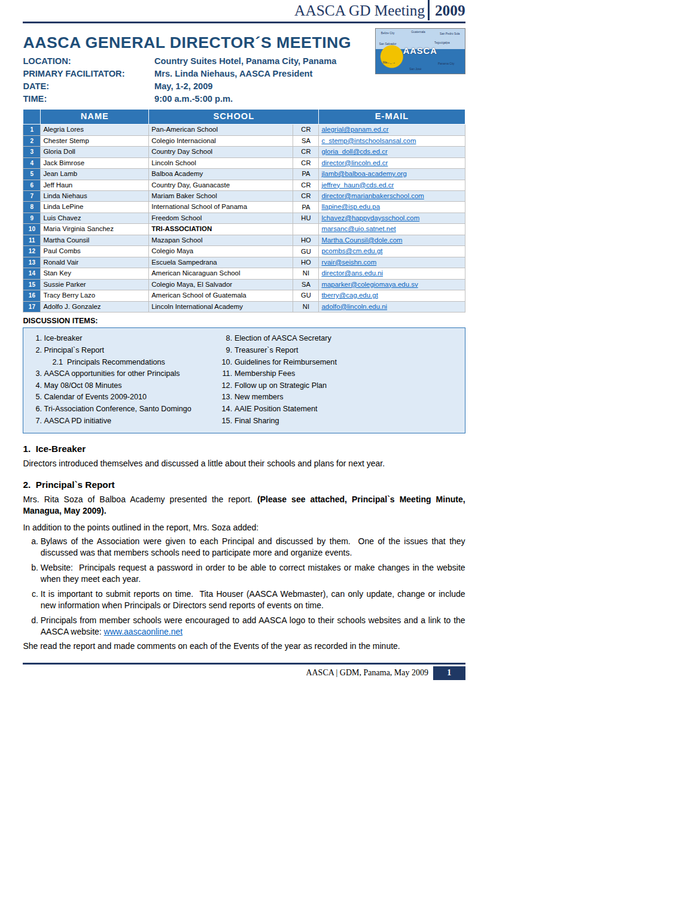AASCA GD Meeting 2009
Belize City Guatemala San Pedro Sula San Salvador Tegucigalpa Managua San José Panama City
AASCA
AASCA GENERAL DIRECTOR´S MEETING
| LOCATION: | Country Suites Hotel, Panama City, Panama |
| PRIMARY FACILITATOR: | Mrs. Linda Niehaus, AASCA President |
| DATE: | May, 1-2, 2009 |
| TIME: | 9:00 a.m.-5:00 p.m. |
| | NAME | SCHOOL | E-MAIL |
| --- | --- | --- | --- |
| 1 | Alegria Lores | Pan-American School | CR | alegrial@panam.ed.cr |
| 2 | Chester Stemp | Colegio Internacional | SA | c_stemp@intschoolsansal.com |
| 3 | Gloria Doll | Country Day School | CR | gloria_doll@cds.ed.cr |
| 4 | Jack Bimrose | Lincoln School | CR | director@lincoln.ed.cr |
| 5 | Jean Lamb | Balboa Academy | PA | jlamb@balboa-academy.org |
| 6 | Jeff Haun | Country Day, Guanacaste | CR | jeffrey_haun@cds.ed.cr |
| 7 | Linda Niehaus | Mariam Baker School | CR | director@marianbakerschool.com |
| 8 | Linda LePine | International School of Panama | PA | llapine@isp.edu.pa |
| 9 | Luis Chavez | Freedom School | HU | lchavez@happydaysschool.com |
| 10 | Maria Virginia Sanchez | TRI-ASSOCIATION | | marsanc@uio.satnet.net |
| 11 | Martha Counsil | Mazapan School | HO | Martha.Counsil@dole.com |
| 12 | Paul Combs | Colegio Maya | GU | pcombs@cm.edu.gt |
| 13 | Ronald Vair | Escuela Sampedrana | HO | rvair@seishn.com |
| 14 | Stan Key | American Nicaraguan School | NI | director@ans.edu.ni |
| 15 | Sussie Parker | Colegio Maya, El Salvador | SA | maparker@colegiomaya.edu.sv |
| 16 | Tracy Berry Lazo | American School of Guatemala | GU | tberry@cag.edu.gt |
| 17 | Adolfo J. Gonzalez | Lincoln International Academy | NI | adolfo@lincoln.edu.ni |
DISCUSSION ITEMS:
Ice-breaker
Principal`s Report
2.1 Principals Recommendations
AASCA opportunities for other Principals
May 08/Oct 08 Minutes
Calendar of Events 2009-2010
Tri-Association Conference, Santo Domingo
AASCA PD initiative
Election of AASCA Secretary
Treasurer`s Report
Guidelines for Reimbursement
Membership Fees
Follow up on Strategic Plan
New members
AAIE Position Statement
Final Sharing
1. Ice-Breaker
Directors introduced themselves and discussed a little about their schools and plans for next year.
2. Principal`s Report
Mrs. Rita Soza of Balboa Academy presented the report. (Please see attached, Principal`s Meeting Minute, Managua, May 2009).
In addition to the points outlined in the report, Mrs. Soza added:
Bylaws of the Association were given to each Principal and discussed by them. One of the issues that they discussed was that members schools need to participate more and organize events.
Website: Principals request a password in order to be able to correct mistakes or make changes in the website when they meet each year.
It is important to submit reports on time. Tita Houser (AASCA Webmaster), can only update, change or include new information when Principals or Directors send reports of events on time.
Principals from member schools were encouraged to add AASCA logo to their schools websites and a link to the AASCA website: www.aascaonline.net
She read the report and made comments on each of the Events of the year as recorded in the minute.
AASCA | GDM, Panama, May 2009 1